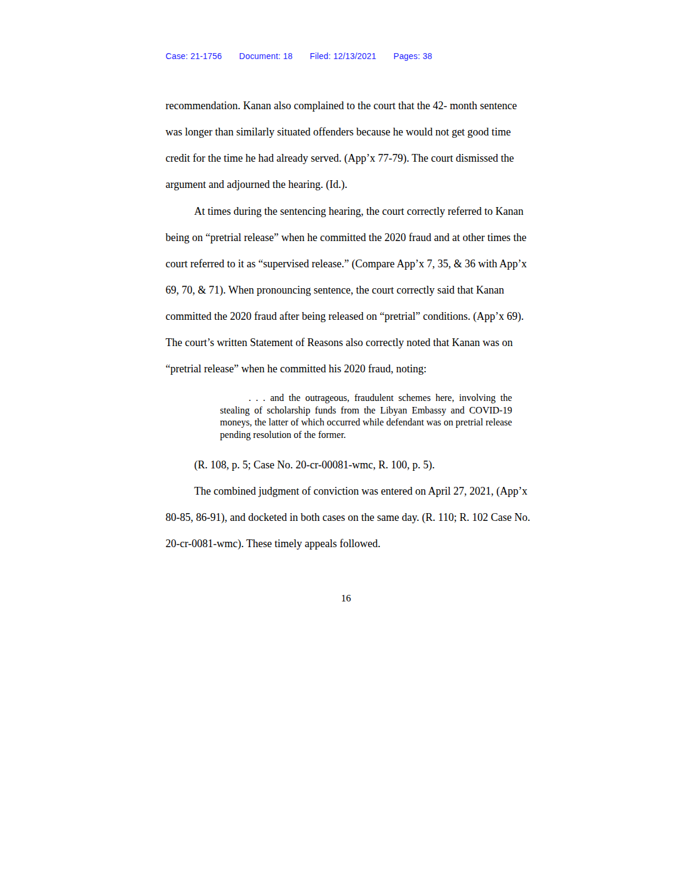Case: 21-1756 Document: 18 Filed: 12/13/2021 Pages: 38
recommendation. Kanan also complained to the court that the 42- month sentence was longer than similarly situated offenders because he would not get good time credit for the time he had already served. (App’x 77-79). The court dismissed the argument and adjourned the hearing. (Id.).
At times during the sentencing hearing, the court correctly referred to Kanan being on “pretrial release” when he committed the 2020 fraud and at other times the court referred to it as “supervised release.” (Compare App’x 7, 35, & 36 with App’x 69, 70, & 71). When pronouncing sentence, the court correctly said that Kanan committed the 2020 fraud after being released on “pretrial” conditions. (App’x 69). The court’s written Statement of Reasons also correctly noted that Kanan was on “pretrial release” when he committed his 2020 fraud, noting:
. . . and the outrageous, fraudulent schemes here, involving the stealing of scholarship funds from the Libyan Embassy and COVID-19 moneys, the latter of which occurred while defendant was on pretrial release pending resolution of the former.
(R. 108, p. 5; Case No. 20-cr-00081-wmc, R. 100, p. 5).
The combined judgment of conviction was entered on April 27, 2021, (App’x 80-85, 86-91), and docketed in both cases on the same day. (R. 110; R. 102 Case No. 20-cr-0081-wmc). These timely appeals followed.
16